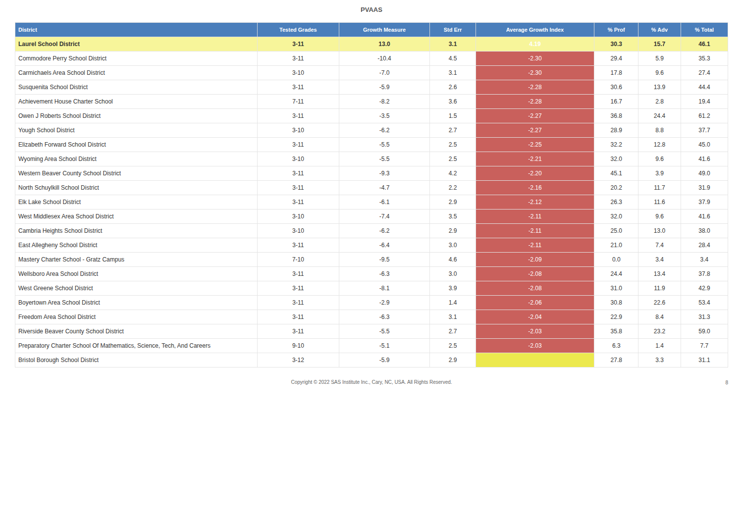PVAAS
| District | Tested Grades | Growth Measure | Std Err | Average Growth Index | % Prof | % Adv | % Total |
| --- | --- | --- | --- | --- | --- | --- | --- |
| Laurel School District | 3-11 | 13.0 | 3.1 | 4.19 | 30.3 | 15.7 | 46.1 |
| Commodore Perry School District | 3-11 | -10.4 | 4.5 | -2.30 | 29.4 | 5.9 | 35.3 |
| Carmichaels Area School District | 3-10 | -7.0 | 3.1 | -2.30 | 17.8 | 9.6 | 27.4 |
| Susquenita School District | 3-11 | -5.9 | 2.6 | -2.28 | 30.6 | 13.9 | 44.4 |
| Achievement House Charter School | 7-11 | -8.2 | 3.6 | -2.28 | 16.7 | 2.8 | 19.4 |
| Owen J Roberts School District | 3-11 | -3.5 | 1.5 | -2.27 | 36.8 | 24.4 | 61.2 |
| Yough School District | 3-10 | -6.2 | 2.7 | -2.27 | 28.9 | 8.8 | 37.7 |
| Elizabeth Forward School District | 3-11 | -5.5 | 2.5 | -2.25 | 32.2 | 12.8 | 45.0 |
| Wyoming Area School District | 3-10 | -5.5 | 2.5 | -2.21 | 32.0 | 9.6 | 41.6 |
| Western Beaver County School District | 3-11 | -9.3 | 4.2 | -2.20 | 45.1 | 3.9 | 49.0 |
| North Schuylkill School District | 3-11 | -4.7 | 2.2 | -2.16 | 20.2 | 11.7 | 31.9 |
| Elk Lake School District | 3-11 | -6.1 | 2.9 | -2.12 | 26.3 | 11.6 | 37.9 |
| West Middlesex Area School District | 3-10 | -7.4 | 3.5 | -2.11 | 32.0 | 9.6 | 41.6 |
| Cambria Heights School District | 3-10 | -6.2 | 2.9 | -2.11 | 25.0 | 13.0 | 38.0 |
| East Allegheny School District | 3-11 | -6.4 | 3.0 | -2.11 | 21.0 | 7.4 | 28.4 |
| Mastery Charter School - Gratz Campus | 7-10 | -9.5 | 4.6 | -2.09 | 0.0 | 3.4 | 3.4 |
| Wellsboro Area School District | 3-11 | -6.3 | 3.0 | -2.08 | 24.4 | 13.4 | 37.8 |
| West Greene School District | 3-11 | -8.1 | 3.9 | -2.08 | 31.0 | 11.9 | 42.9 |
| Boyertown Area School District | 3-11 | -2.9 | 1.4 | -2.06 | 30.8 | 22.6 | 53.4 |
| Freedom Area School District | 3-11 | -6.3 | 3.1 | -2.04 | 22.9 | 8.4 | 31.3 |
| Riverside Beaver County School District | 3-11 | -5.5 | 2.7 | -2.03 | 35.8 | 23.2 | 59.0 |
| Preparatory Charter School Of Mathematics, Science, Tech, And Careers | 9-10 | -5.1 | 2.5 | -2.03 | 6.3 | 1.4 | 7.7 |
| Bristol Borough School District | 3-12 | -5.9 | 2.9 | -2.00 | 27.8 | 3.3 | 31.1 |
| Copyright © 2022 SAS Institute Inc., Cary, NC, USA. All Rights Reserved. |
8